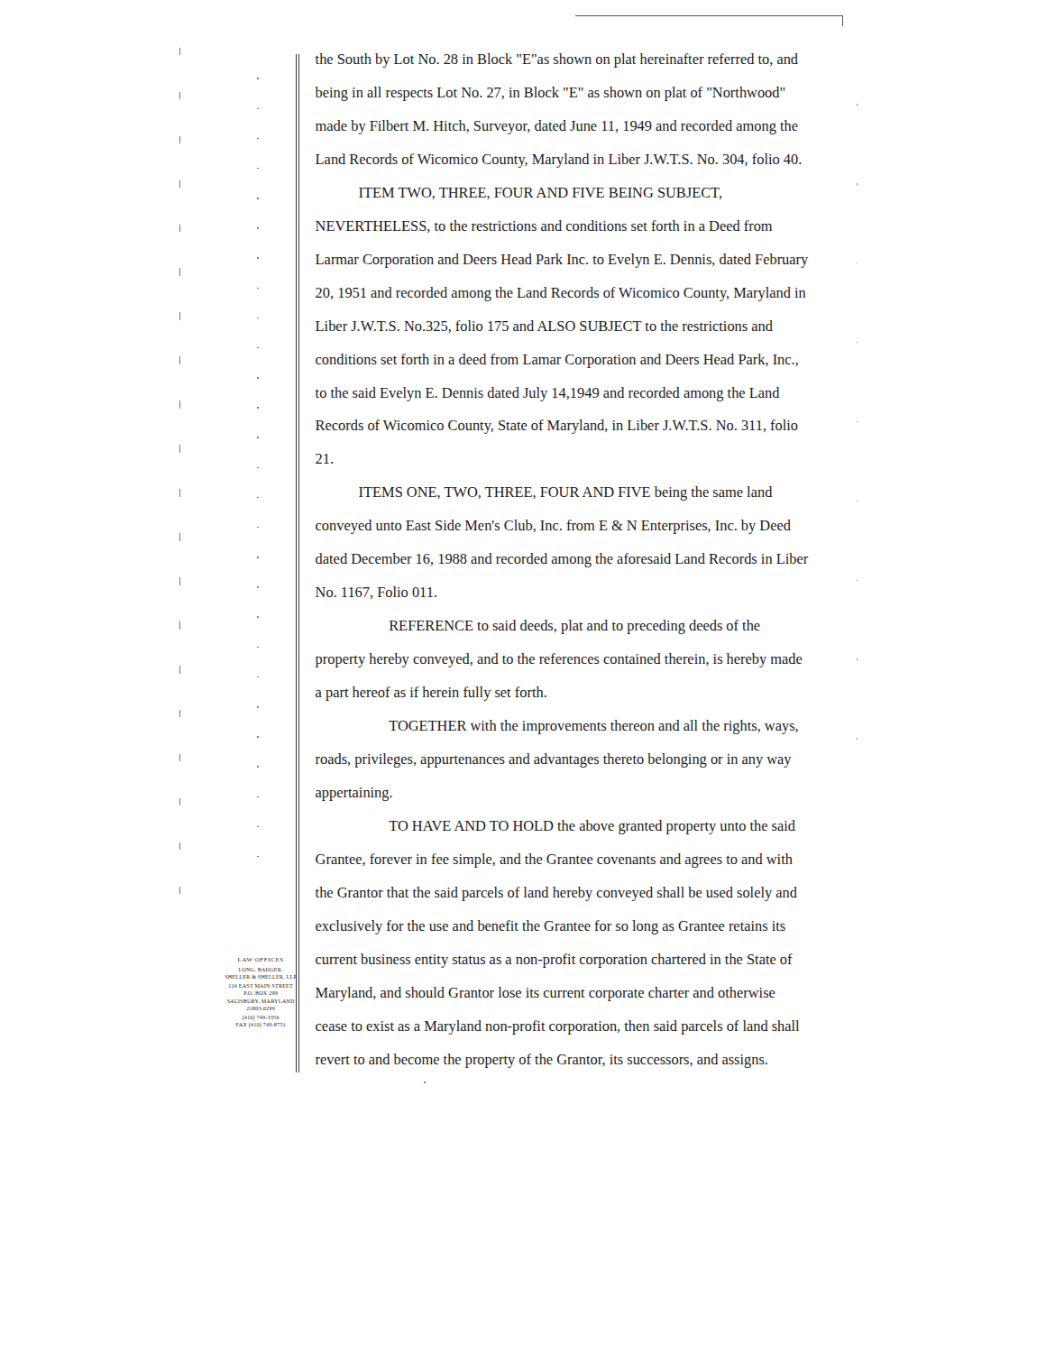the South by Lot No. 28 in Block "E"as shown on plat hereinafter referred to, and being in all respects Lot No. 27, in Block "E" as shown on plat of "Northwood" made by Filbert M. Hitch, Surveyor, dated June 11, 1949 and recorded among the Land Records of Wicomico County, Maryland in Liber J.W.T.S. No. 304, folio 40.
ITEM TWO, THREE, FOUR AND FIVE BEING SUBJECT, NEVERTHELESS, to the restrictions and conditions set forth in a Deed from Larmar Corporation and Deers Head Park Inc. to Evelyn E. Dennis, dated February 20, 1951 and recorded among the Land Records of Wicomico County, Maryland in Liber J.W.T.S. No.325, folio 175 and ALSO SUBJECT to the restrictions and conditions set forth in a deed from Lamar Corporation and Deers Head Park, Inc., to the said Evelyn E. Dennis dated July 14,1949 and recorded among the Land Records of Wicomico County, State of Maryland, in Liber J.W.T.S. No. 311, folio 21.
ITEMS ONE, TWO, THREE, FOUR AND FIVE being the same land conveyed unto East Side Men's Club, Inc. from E & N Enterprises, Inc. by Deed dated December 16, 1988 and recorded among the aforesaid Land Records in Liber No. 1167, Folio 011.
REFERENCE to said deeds, plat and to preceding deeds of the property hereby conveyed, and to the references contained therein, is hereby made a part hereof as if herein fully set forth.
TOGETHER with the improvements thereon and all the rights, ways, roads, privileges, appurtenances and advantages thereto belonging or in any way appertaining.
TO HAVE AND TO HOLD the above granted property unto the said Grantee, forever in fee simple, and the Grantee covenants and agrees to and with the Grantor that the said parcels of land hereby conveyed shall be used solely and exclusively for the use and benefit the Grantee for so long as Grantee retains its current business entity status as a non-profit corporation chartered in the State of Maryland, and should Grantor lose its current corporate charter and otherwise cease to exist as a Maryland non-profit corporation, then said parcels of land shall revert to and become the property of the Grantor, its successors, and assigns.
LAW OFFICES
LONG, BADGER,
SHELLER & SHELLER, LLP
124 EAST MAIN STREET
P.O. BOX 299
SALISBURY, MARYLAND
21803-0299
(410) 749-3356
FAX (410) 749-8751